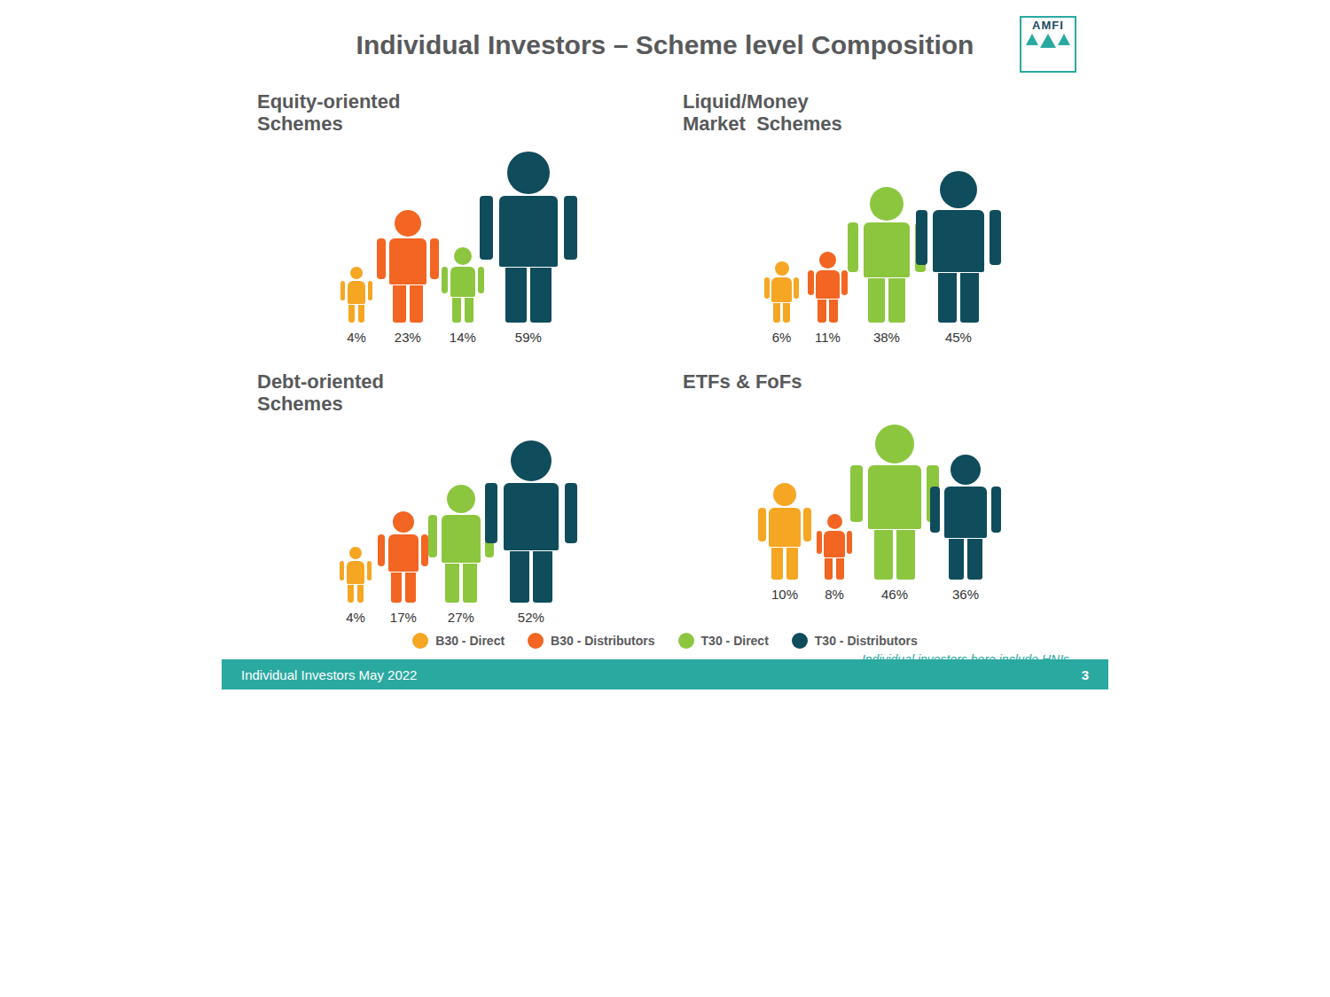AMFI
Individual Investors – Scheme level Composition
Equity-oriented
Schemes
4%
23%
14%
59%
Liquid/Money
Market Schemes
6%
11%
38%
45%
Debt-oriented
Schemes
4%
17%
27%
52%
ETFs & FoFs
10%
8%
46%
36%
B30 - Direct B30 - Distributors T30 - Direct T30 - Distributors
Individual investors here include HNIs.
Individual Investors May 2022 3